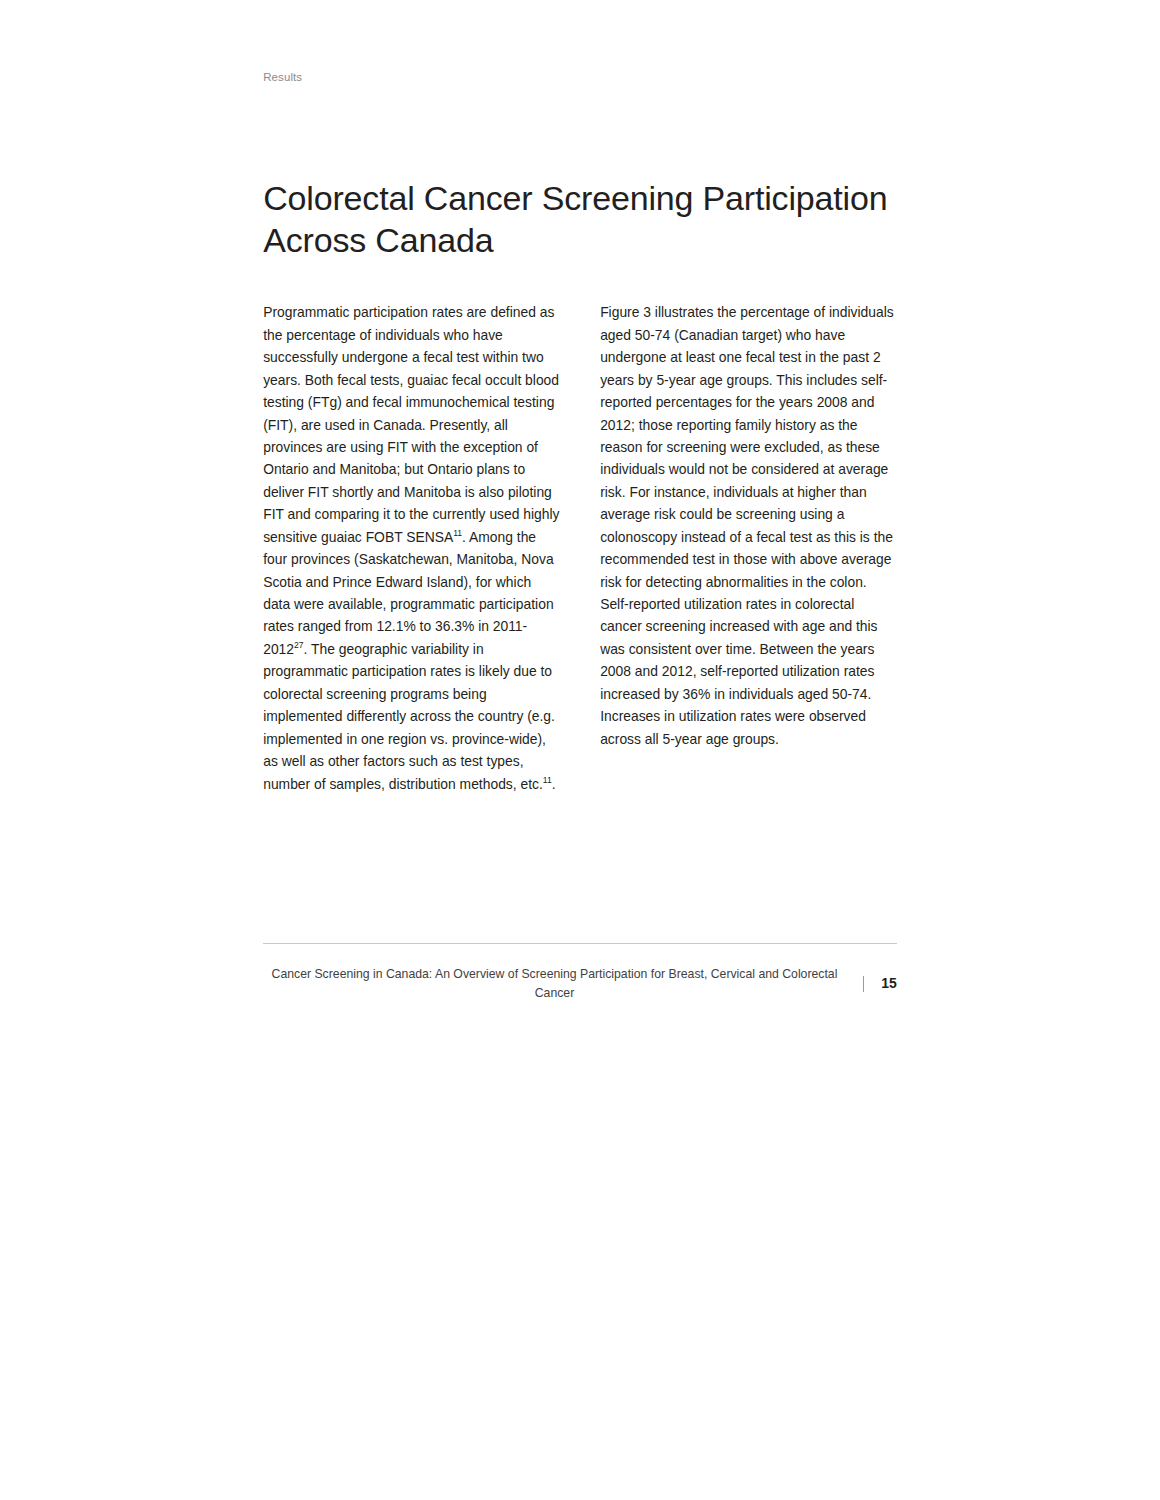Results
Colorectal Cancer Screening Participation
Across Canada
Programmatic participation rates are defined as the percentage of individuals who have successfully undergone a fecal test within two years. Both fecal tests, guaiac fecal occult blood testing (FTg) and fecal immunochemical testing (FIT), are used in Canada. Presently, all provinces are using FIT with the exception of Ontario and Manitoba; but Ontario plans to deliver FIT shortly and Manitoba is also piloting FIT and comparing it to the currently used highly sensitive guaiac FOBT SENSA11. Among the four provinces (Saskatchewan, Manitoba, Nova Scotia and Prince Edward Island), for which data were available, programmatic participation rates ranged from 12.1% to 36.3% in 2011-201227. The geographic variability in programmatic participation rates is likely due to colorectal screening programs being implemented differently across the country (e.g. implemented in one region vs. province-wide), as well as other factors such as test types, number of samples, distribution methods, etc.11.
Figure 3 illustrates the percentage of individuals aged 50-74 (Canadian target) who have undergone at least one fecal test in the past 2 years by 5-year age groups. This includes self-reported percentages for the years 2008 and 2012; those reporting family history as the reason for screening were excluded, as these individuals would not be considered at average risk. For instance, individuals at higher than average risk could be screening using a colonoscopy instead of a fecal test as this is the recommended test in those with above average risk for detecting abnormalities in the colon. Self-reported utilization rates in colorectal cancer screening increased with age and this was consistent over time. Between the years 2008 and 2012, self-reported utilization rates increased by 36% in individuals aged 50-74. Increases in utilization rates were observed across all 5-year age groups.
Cancer Screening in Canada: An Overview of Screening Participation for Breast, Cervical and Colorectal Cancer 15